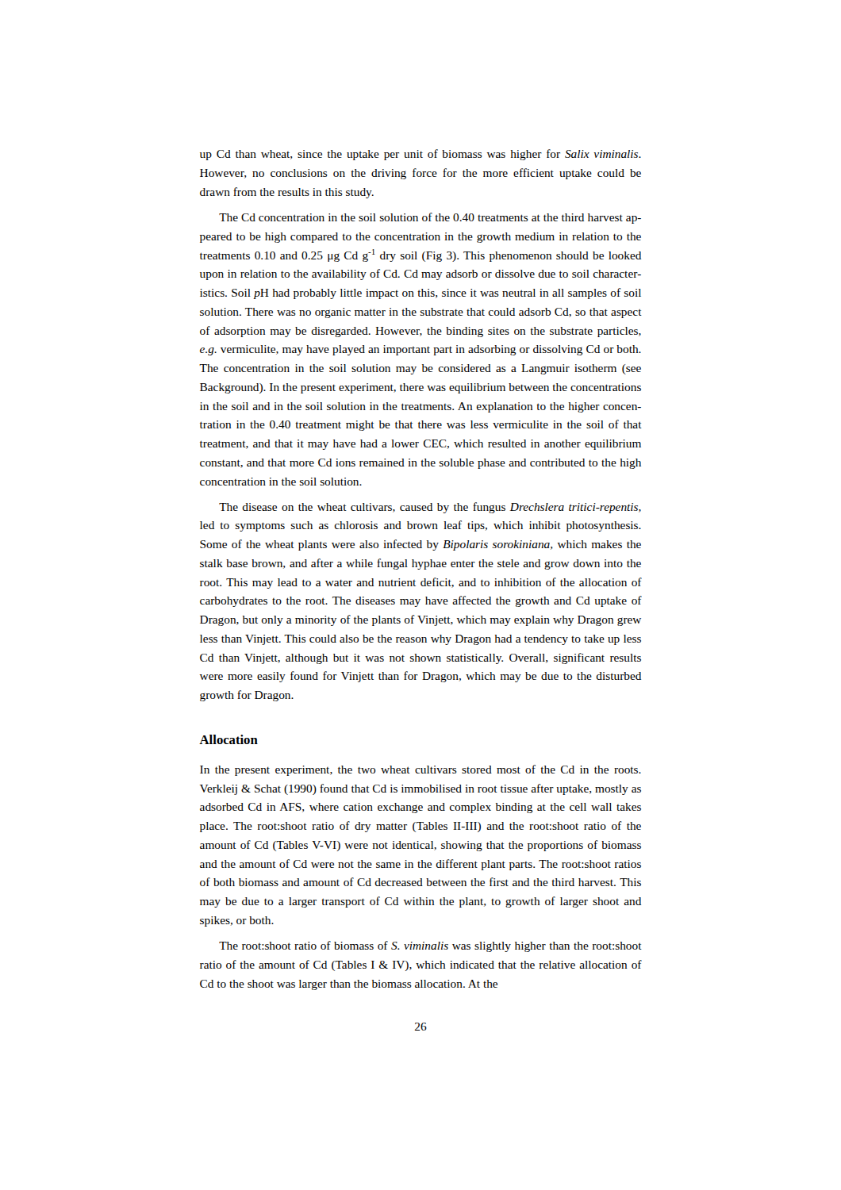up Cd than wheat, since the uptake per unit of biomass was higher for Salix viminalis. However, no conclusions on the driving force for the more efficient uptake could be drawn from the results in this study.
The Cd concentration in the soil solution of the 0.40 treatments at the third harvest appeared to be high compared to the concentration in the growth medium in relation to the treatments 0.10 and 0.25 μg Cd g-1 dry soil (Fig 3). This phenomenon should be looked upon in relation to the availability of Cd. Cd may adsorb or dissolve due to soil characteristics. Soil p H had probably little impact on this, since it was neutral in all samples of soil solution. There was no organic matter in the substrate that could adsorb Cd, so that aspect of adsorption may be disregarded. However, the binding sites on the substrate particles, e.g. vermiculite, may have played an important part in adsorbing or dissolving Cd or both. The concentration in the soil solution may be considered as a Langmuir isotherm (see Background). In the present experiment, there was equilibrium between the concentrations in the soil and in the soil solution in the treatments. An explanation to the higher concentration in the 0.40 treatment might be that there was less vermiculite in the soil of that treatment, and that it may have had a lower CEC, which resulted in another equilibrium constant, and that more Cd ions remained in the soluble phase and contributed to the high concentration in the soil solution.
The disease on the wheat cultivars, caused by the fungus Drechslera tritici-repentis, led to symptoms such as chlorosis and brown leaf tips, which inhibit photosynthesis. Some of the wheat plants were also infected by Bipolaris sorokiniana, which makes the stalk base brown, and after a while fungal hyphae enter the stele and grow down into the root. This may lead to a water and nutrient deficit, and to inhibition of the allocation of carbohydrates to the root. The diseases may have affected the growth and Cd uptake of Dragon, but only a minority of the plants of Vinjett, which may explain why Dragon grew less than Vinjett. This could also be the reason why Dragon had a tendency to take up less Cd than Vinjett, although but it was not shown statistically. Overall, significant results were more easily found for Vinjett than for Dragon, which may be due to the disturbed growth for Dragon.
Allocation
In the present experiment, the two wheat cultivars stored most of the Cd in the roots. Verkleij & Schat (1990) found that Cd is immobilised in root tissue after uptake, mostly as adsorbed Cd in AFS, where cation exchange and complex binding at the cell wall takes place. The root:shoot ratio of dry matter (Tables II-III) and the root:shoot ratio of the amount of Cd (Tables V-VI) were not identical, showing that the proportions of biomass and the amount of Cd were not the same in the different plant parts. The root:shoot ratios of both biomass and amount of Cd decreased between the first and the third harvest. This may be due to a larger transport of Cd within the plant, to growth of larger shoot and spikes, or both.
The root:shoot ratio of biomass of S. viminalis was slightly higher than the root:shoot ratio of the amount of Cd (Tables I & IV), which indicated that the relative allocation of Cd to the shoot was larger than the biomass allocation. At the
26